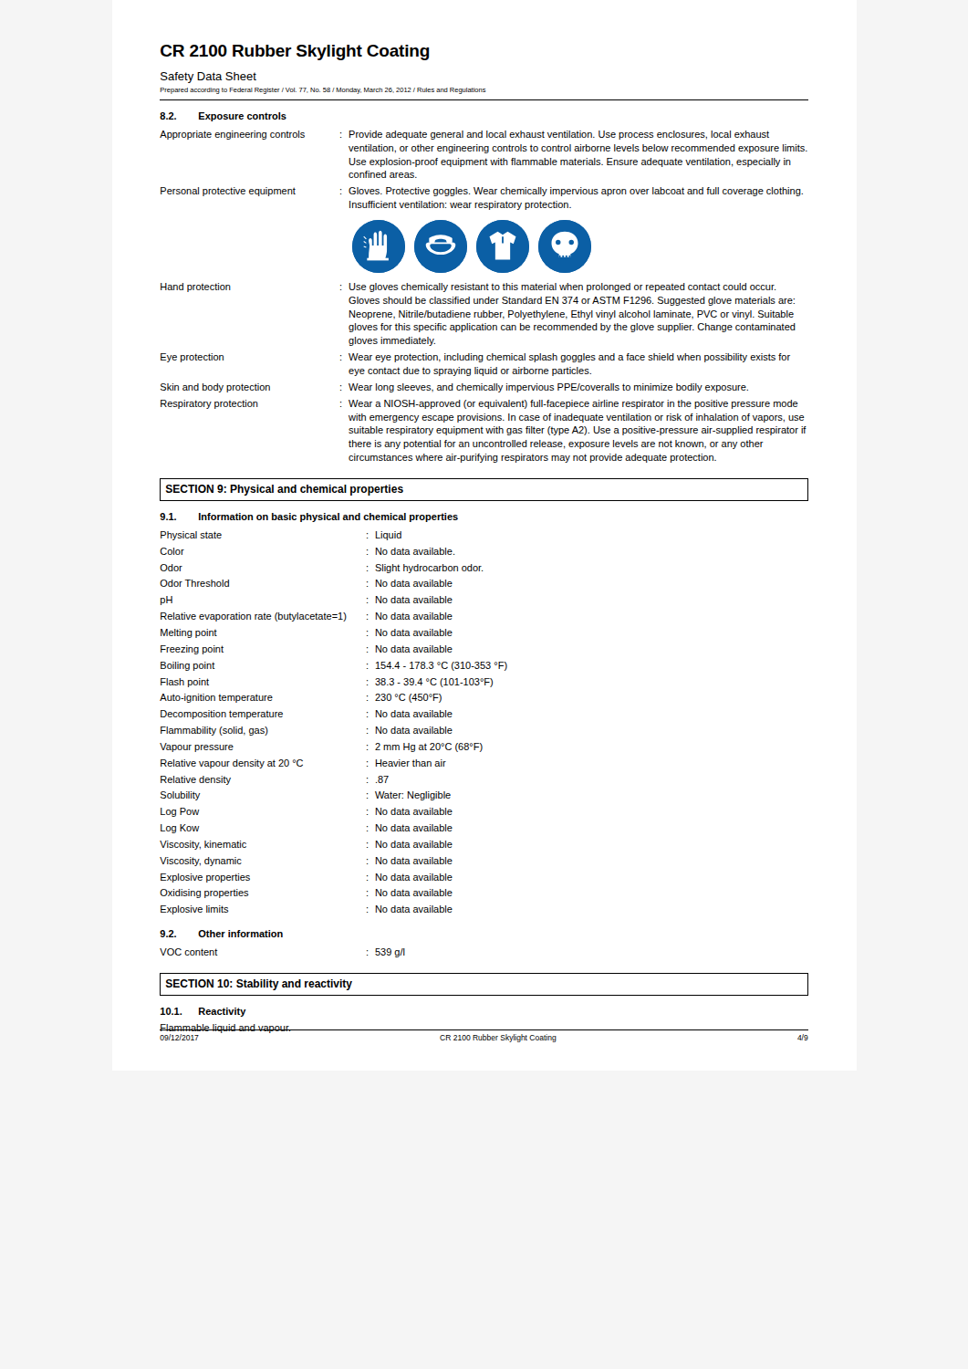CR 2100 Rubber Skylight Coating
Safety Data Sheet
Prepared according to Federal Register / Vol. 77, No. 58 / Monday, March 26, 2012 / Rules and Regulations
8.2. Exposure controls
| Appropriate engineering controls | : | Provide adequate general and local exhaust ventilation. Use process enclosures, local exhaust ventilation, or other engineering controls to control airborne levels below recommended exposure limits. Use explosion-proof equipment with flammable materials. Ensure adequate ventilation, especially in confined areas. |
| Personal protective equipment | : | Gloves. Protective goggles. Wear chemically impervious apron over labcoat and full coverage clothing. Insufficient ventilation: wear respiratory protection. |
| Hand protection | : | Use gloves chemically resistant to this material when prolonged or repeated contact could occur. Gloves should be classified under Standard EN 374 or ASTM F1296. Suggested glove materials are: Neoprene, Nitrile/butadiene rubber, Polyethylene, Ethyl vinyl alcohol laminate, PVC or vinyl. Suitable gloves for this specific application can be recommended by the glove supplier. Change contaminated gloves immediately. |
| Eye protection | : | Wear eye protection, including chemical splash goggles and a face shield when possibility exists for eye contact due to spraying liquid or airborne particles. |
| Skin and body protection | : | Wear long sleeves, and chemically impervious PPE/coveralls to minimize bodily exposure. |
| Respiratory protection | : | Wear a NIOSH-approved (or equivalent) full-facepiece airline respirator in the positive pressure mode with emergency escape provisions. In case of inadequate ventilation or risk of inhalation of vapors, use suitable respiratory equipment with gas filter (type A2). Use a positive-pressure air-supplied respirator if there is any potential for an uncontrolled release, exposure levels are not known, or any other circumstances where air-purifying respirators may not provide adequate protection. |
SECTION 9: Physical and chemical properties
9.1. Information on basic physical and chemical properties
| Physical state | : | Liquid |
| Color | : | No data available. |
| Odor | : | Slight hydrocarbon odor. |
| Odor Threshold | : | No data available |
| pH | : | No data available |
| Relative evaporation rate (butylacetate=1) | : | No data available |
| Melting point | : | No data available |
| Freezing point | : | No data available |
| Boiling point | : | 154.4 - 178.3 °C (310-353 °F) |
| Flash point | : | 38.3 - 39.4 °C (101-103°F) |
| Auto-ignition temperature | : | 230 °C (450°F) |
| Decomposition temperature | : | No data available |
| Flammability (solid, gas) | : | No data available |
| Vapour pressure | : | 2 mm Hg at 20°C (68°F) |
| Relative vapour density at 20 °C | : | Heavier than air |
| Relative density | : | .87 |
| Solubility | : | Water: Negligible |
| Log Pow | : | No data available |
| Log Kow | : | No data available |
| Viscosity, kinematic | : | No data available |
| Viscosity, dynamic | : | No data available |
| Explosive properties | : | No data available |
| Oxidising properties | : | No data available |
| Explosive limits | : | No data available |
9.2. Other information
| VOC content | : | 539 g/l |
SECTION 10: Stability and reactivity
10.1. Reactivity
Flammable liquid and vapour.
09/12/2017
CR 2100 Rubber Skylight Coating
4/9